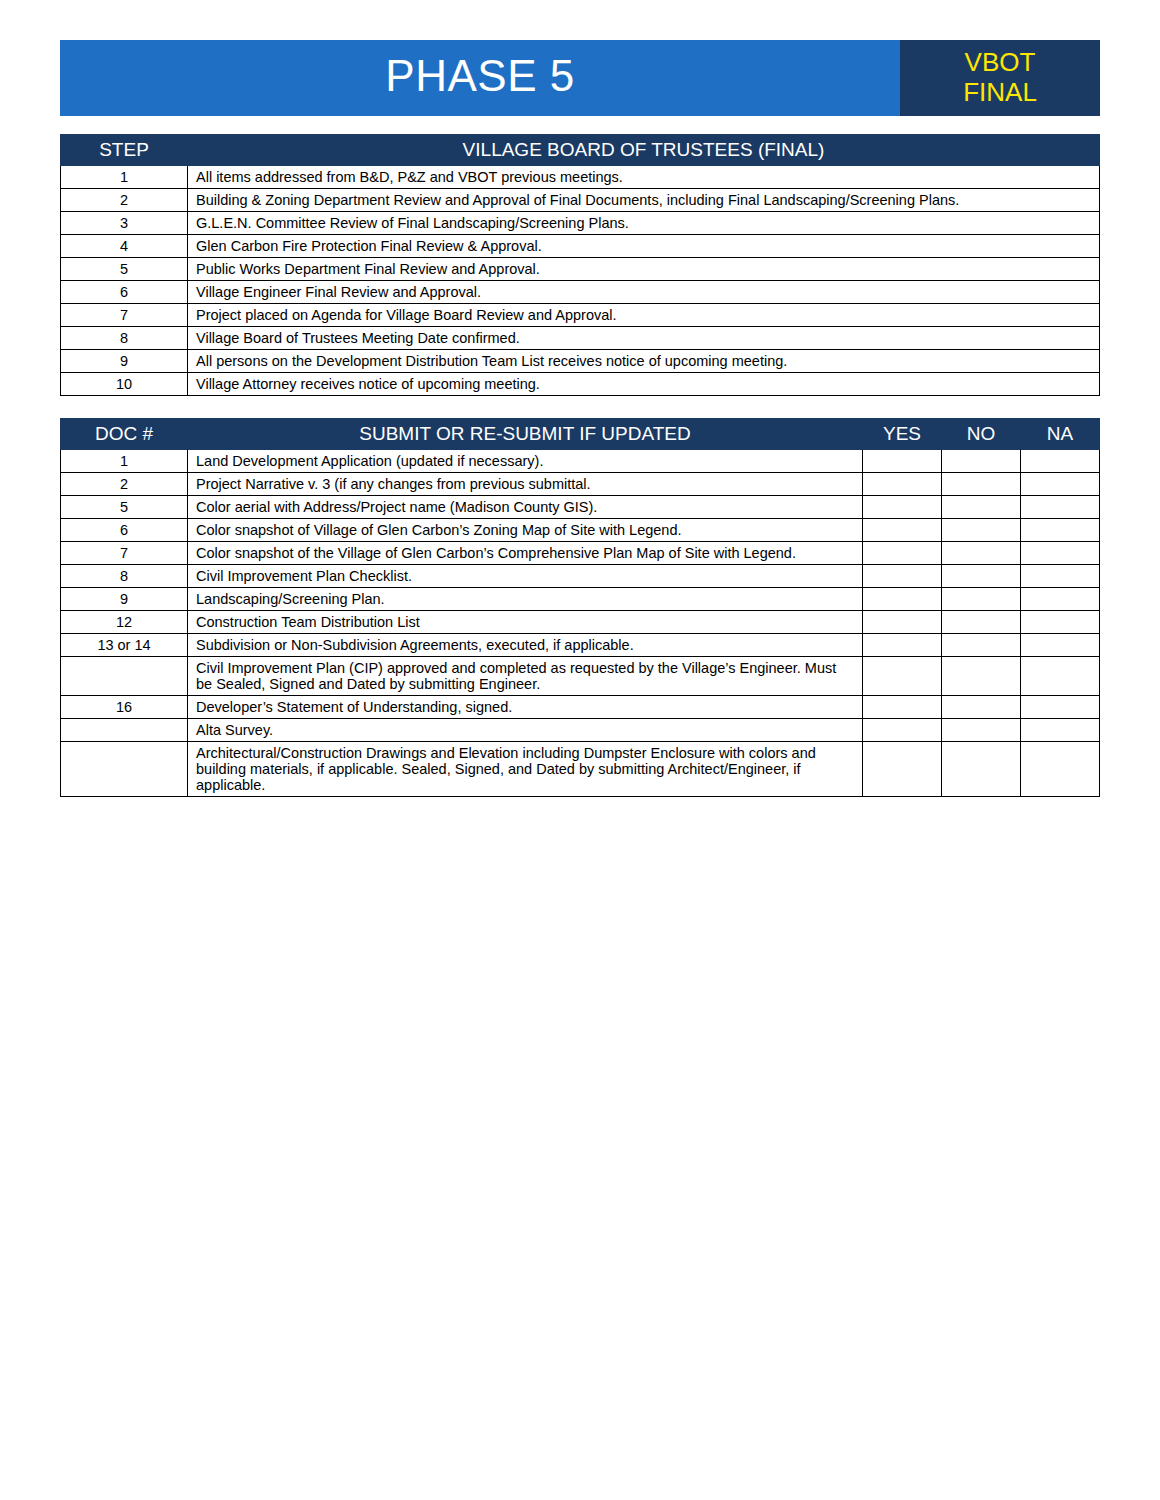PHASE 5
VBOT FINAL
| STEP | VILLAGE BOARD OF TRUSTEES (FINAL) |
| --- | --- |
| 1 | All items addressed from B&D, P&Z and VBOT previous meetings. |
| 2 | Building & Zoning Department Review and Approval of Final Documents, including Final Landscaping/Screening Plans. |
| 3 | G.L.E.N. Committee Review of Final Landscaping/Screening Plans. |
| 4 | Glen Carbon Fire Protection Final Review & Approval. |
| 5 | Public Works Department Final Review and Approval. |
| 6 | Village Engineer Final Review and Approval. |
| 7 | Project placed on Agenda for Village Board Review and Approval. |
| 8 | Village Board of Trustees Meeting Date confirmed. |
| 9 | All persons on the Development Distribution Team List receives notice of upcoming meeting. |
| 10 | Village Attorney receives notice of upcoming meeting. |
| DOC # | SUBMIT OR RE-SUBMIT IF UPDATED | YES | NO | NA |
| --- | --- | --- | --- | --- |
| 1 | Land Development Application (updated if necessary). | | | |
| 2 | Project Narrative v. 3 (if any changes from previous submittal. | | | |
| 5 | Color aerial with Address/Project name (Madison County GIS). | | | |
| 6 | Color snapshot of Village of Glen Carbon’s Zoning Map of Site with Legend. | | | |
| 7 | Color snapshot of the Village of Glen Carbon’s Comprehensive Plan Map of Site with Legend. | | | |
| 8 | Civil Improvement Plan Checklist. | | | |
| 9 | Landscaping/Screening Plan. | | | |
| 12 | Construction Team Distribution List | | | |
| 13 or 14 | Subdivision or Non-Subdivision Agreements, executed, if applicable. | | | |
| | Civil Improvement Plan (CIP) approved and completed as requested by the Village’s Engineer. Must be Sealed, Signed and Dated by submitting Engineer. | | | |
| 16 | Developer’s Statement of Understanding, signed. | | | |
| | Alta Survey. | | | |
| | Architectural/Construction Drawings and Elevation including Dumpster Enclosure with colors and building materials, if applicable. Sealed, Signed, and Dated by submitting Architect/Engineer, if applicable. | | | |